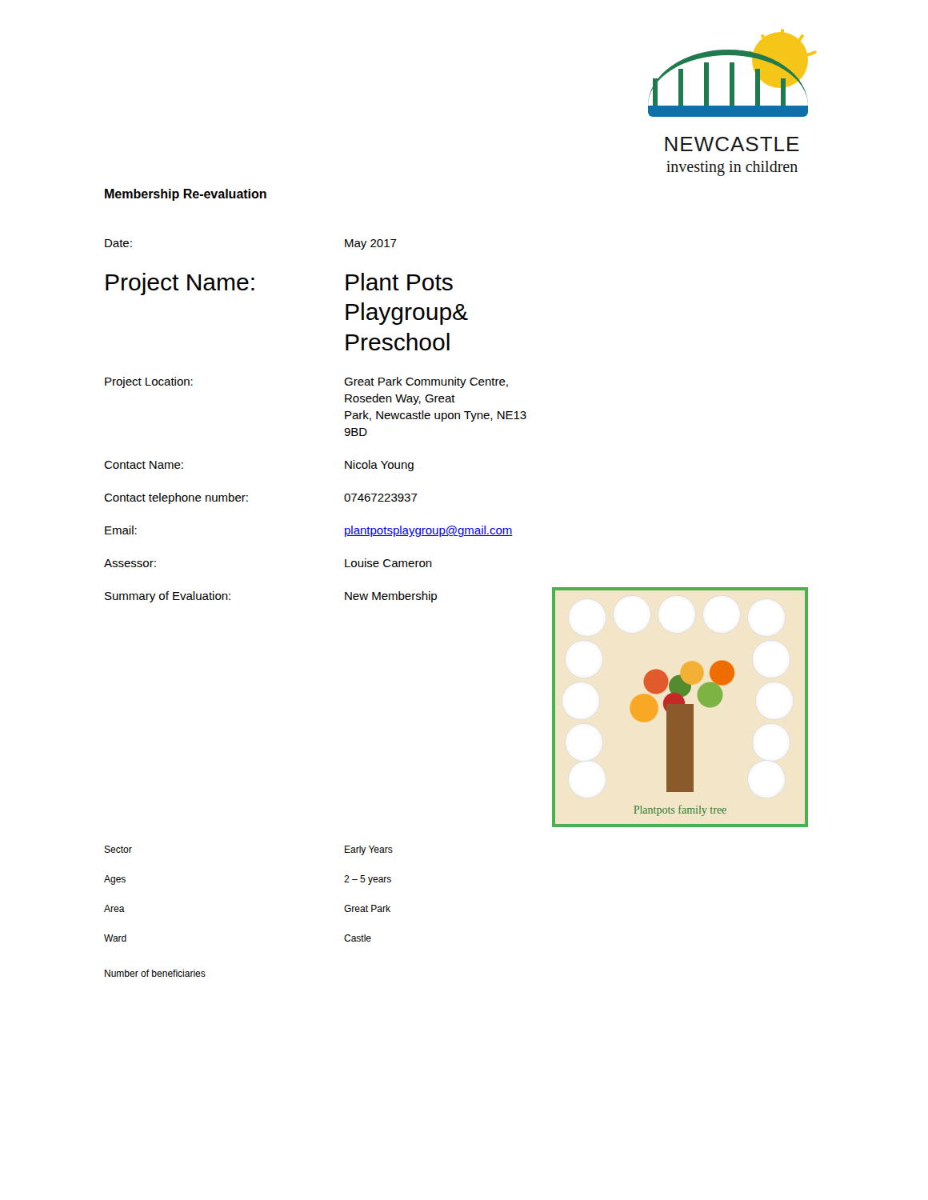NEWCASTLE
investing in children
Membership Re-evaluation
| Date: | May 2017 |
| Project Name: | Plant Pots Playgroup& Preschool |
| Project Location: | Great Park Community Centre, Roseden Way, Great Park, Newcastle upon Tyne, NE13 9BD |
| Contact Name: | Nicola Young |
| Contact telephone number: | 07467223937 |
| Email: | plantpotsplaygroup@gmail.com |
| Assessor: | Louise Cameron |
| Summary of Evaluation: | New Membership | Plantpots family tree |
| Sector | Early Years |
| Ages | 2 – 5 years |
| Area | Great Park |
| Ward | Castle |
Number of beneficiaries